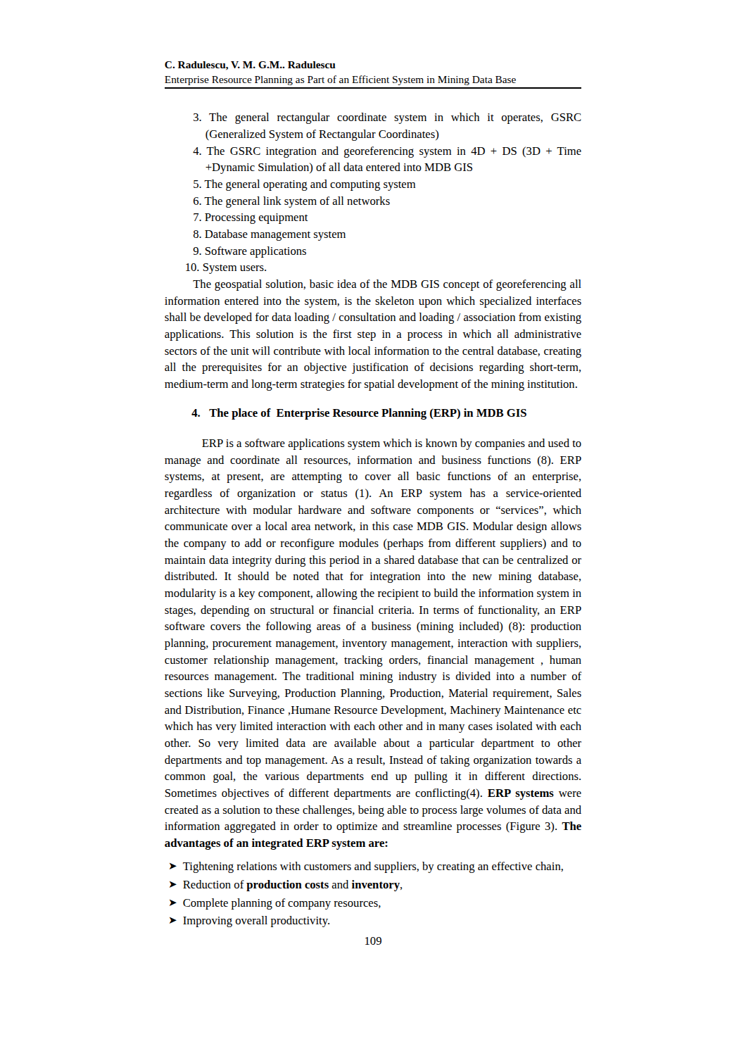C. Radulescu, V. M. G.M.. Radulescu
Enterprise Resource Planning as Part of an Efficient System in Mining Data Base
3. The general rectangular coordinate system in which it operates, GSRC (Generalized System of Rectangular Coordinates)
4. The GSRC integration and georeferencing system in 4D + DS (3D + Time +Dynamic Simulation) of all data entered into MDB GIS
5. The general operating and computing system
6. The general link system of all networks
7. Processing equipment
8. Database management system
9. Software applications
10. System users.
The geospatial solution, basic idea of the MDB GIS concept of georeferencing all information entered into the system, is the skeleton upon which specialized interfaces shall be developed for data loading / consultation and loading / association from existing applications. This solution is the first step in a process in which all administrative sectors of the unit will contribute with local information to the central database, creating all the prerequisites for an objective justification of decisions regarding short-term, medium-term and long-term strategies for spatial development of the mining institution.
4. The place of Enterprise Resource Planning (ERP) in MDB GIS
ERP is a software applications system which is known by companies and used to manage and coordinate all resources, information and business functions (8). ERP systems, at present, are attempting to cover all basic functions of an enterprise, regardless of organization or status (1). An ERP system has a service-oriented architecture with modular hardware and software components or “services”, which communicate over a local area network, in this case MDB GIS. Modular design allows the company to add or reconfigure modules (perhaps from different suppliers) and to maintain data integrity during this period in a shared database that can be centralized or distributed. It should be noted that for integration into the new mining database, modularity is a key component, allowing the recipient to build the information system in stages, depending on structural or financial criteria. In terms of functionality, an ERP software covers the following areas of a business (mining included) (8): production planning, procurement management, inventory management, interaction with suppliers, customer relationship management, tracking orders, financial management , human resources management. The traditional mining industry is divided into a number of sections like Surveying, Production Planning, Production, Material requirement, Sales and Distribution, Finance ,Humane Resource Development, Machinery Maintenance etc which has very limited interaction with each other and in many cases isolated with each other. So very limited data are available about a particular department to other departments and top management. As a result, Instead of taking organization towards a common goal, the various departments end up pulling it in different directions. Sometimes objectives of different departments are conflicting(4). ERP systems were created as a solution to these challenges, being able to process large volumes of data and information aggregated in order to optimize and streamline processes (Figure 3). The advantages of an integrated ERP system are:
Tightening relations with customers and suppliers, by creating an effective chain,
Reduction of production costs and inventory,
Complete planning of company resources,
Improving overall productivity.
109